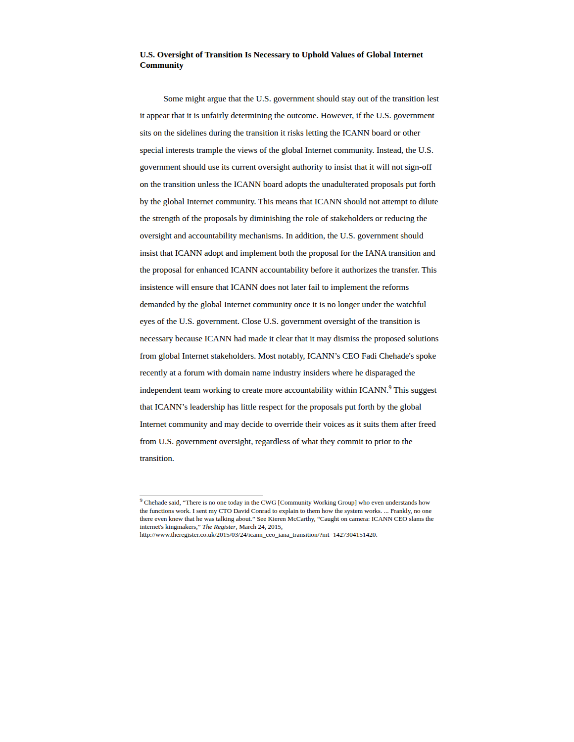U.S. Oversight of Transition Is Necessary to Uphold Values of Global Internet Community
Some might argue that the U.S. government should stay out of the transition lest it appear that it is unfairly determining the outcome. However, if the U.S. government sits on the sidelines during the transition it risks letting the ICANN board or other special interests trample the views of the global Internet community. Instead, the U.S. government should use its current oversight authority to insist that it will not sign-off on the transition unless the ICANN board adopts the unadulterated proposals put forth by the global Internet community. This means that ICANN should not attempt to dilute the strength of the proposals by diminishing the role of stakeholders or reducing the oversight and accountability mechanisms. In addition, the U.S. government should insist that ICANN adopt and implement both the proposal for the IANA transition and the proposal for enhanced ICANN accountability before it authorizes the transfer. This insistence will ensure that ICANN does not later fail to implement the reforms demanded by the global Internet community once it is no longer under the watchful eyes of the U.S. government. Close U.S. government oversight of the transition is necessary because ICANN had made it clear that it may dismiss the proposed solutions from global Internet stakeholders. Most notably, ICANN’s CEO Fadi Chehade's spoke recently at a forum with domain name industry insiders where he disparaged the independent team working to create more accountability within ICANN.9 This suggest that ICANN’s leadership has little respect for the proposals put forth by the global Internet community and may decide to override their voices as it suits them after freed from U.S. government oversight, regardless of what they commit to prior to the transition.
9 Chehade said, “There is no one today in the CWG [Community Working Group] who even understands how the functions work. I sent my CTO David Conrad to explain to them how the system works. ... Frankly, no one there even knew that he was talking about.” See Kieren McCarthy, “Caught on camera: ICANN CEO slams the internet's kingmakers,” The Register, March 24, 2015,
http://www.theregister.co.uk/2015/03/24/icann_ceo_iana_transition/?mt=1427304151420.